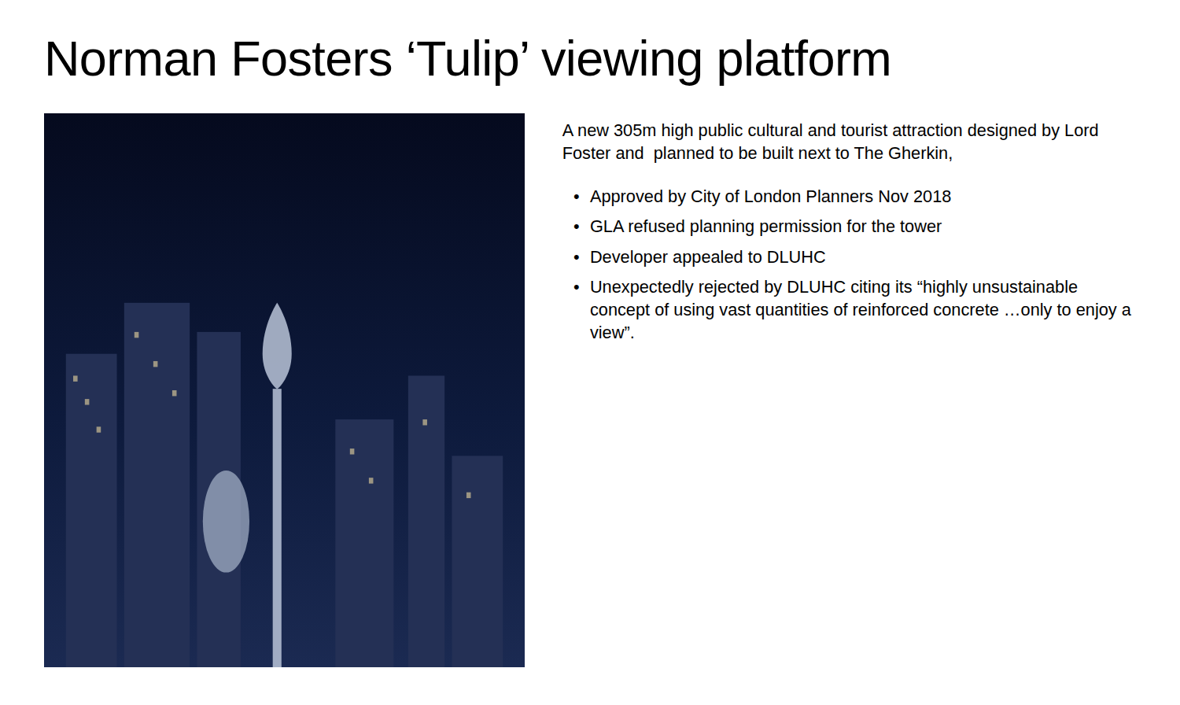Norman Fosters ‘Tulip’ viewing platform
A new 305m high public cultural and tourist attraction designed by Lord Foster and planned to be built next to The Gherkin,
Approved by City of London Planners Nov 2018
GLA refused planning permission for the tower
Developer appealed to DLUHC
Unexpectedly rejected by DLUHC citing its “highly unsustainable concept of using vast quantities of reinforced concrete …only to enjoy a view”.